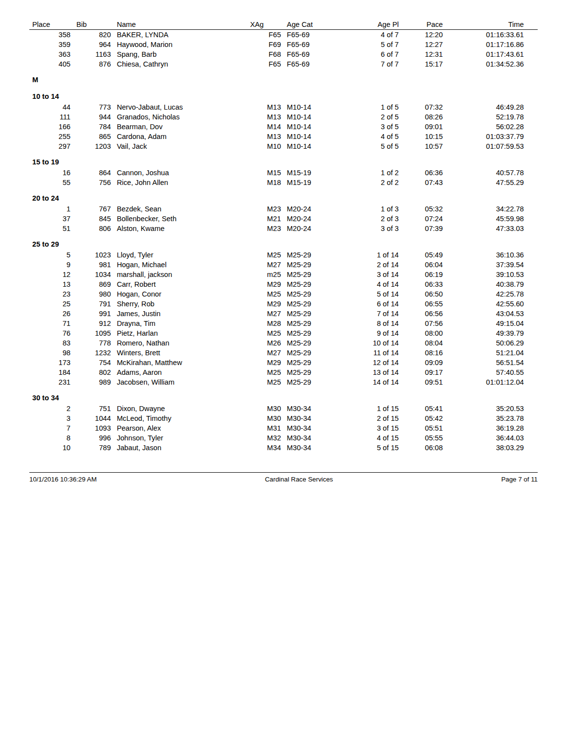| Place | Bib | Name | XAg | Age Cat | Age Pl | Pace | Time | |
| --- | --- | --- | --- | --- | --- | --- | --- | --- |
| 358 | 820 | BAKER, LYNDA | F65 | F65-69 | 4 of 7 | 12:20 | 01:16:33.61 | |
| 359 | 964 | Haywood, Marion | F69 | F65-69 | 5 of 7 | 12:27 | 01:17:16.86 | |
| 363 | 1163 | Spang, Barb | F68 | F65-69 | 6 of 7 | 12:31 | 01:17:43.61 | |
| 405 | 876 | Chiesa, Cathryn | F65 | F65-69 | 7 of 7 | 15:17 | 01:34:52.36 | |
| M |
| 10 to 14 |
| 44 | 773 | Nervo-Jabaut, Lucas | M13 | M10-14 | 1 of 5 | 07:32 | 46:49.28 | |
| 111 | 944 | Granados, Nicholas | M13 | M10-14 | 2 of 5 | 08:26 | 52:19.78 | |
| 166 | 784 | Bearman, Dov | M14 | M10-14 | 3 of 5 | 09:01 | 56:02.28 | |
| 255 | 865 | Cardona, Adam | M13 | M10-14 | 4 of 5 | 10:15 | 01:03:37.79 | |
| 297 | 1203 | Vail, Jack | M10 | M10-14 | 5 of 5 | 10:57 | 01:07:59.53 | |
| 15 to 19 |
| 16 | 864 | Cannon, Joshua | M15 | M15-19 | 1 of 2 | 06:36 | 40:57.78 | |
| 55 | 756 | Rice, John Allen | M18 | M15-19 | 2 of 2 | 07:43 | 47:55.29 | |
| 20 to 24 |
| 1 | 767 | Bezdek, Sean | M23 | M20-24 | 1 of 3 | 05:32 | 34:22.78 | |
| 37 | 845 | Bollenbecker, Seth | M21 | M20-24 | 2 of 3 | 07:24 | 45:59.98 | |
| 51 | 806 | Alston, Kwame | M23 | M20-24 | 3 of 3 | 07:39 | 47:33.03 | |
| 25 to 29 |
| 5 | 1023 | Lloyd, Tyler | M25 | M25-29 | 1 of 14 | 05:49 | 36:10.36 | |
| 9 | 981 | Hogan, Michael | M27 | M25-29 | 2 of 14 | 06:04 | 37:39.54 | |
| 12 | 1034 | marshall, jackson | m25 | M25-29 | 3 of 14 | 06:19 | 39:10.53 | |
| 13 | 869 | Carr, Robert | M29 | M25-29 | 4 of 14 | 06:33 | 40:38.79 | |
| 23 | 980 | Hogan, Conor | M25 | M25-29 | 5 of 14 | 06:50 | 42:25.78 | |
| 25 | 791 | Sherry, Rob | M29 | M25-29 | 6 of 14 | 06:55 | 42:55.60 | |
| 26 | 991 | James, Justin | M27 | M25-29 | 7 of 14 | 06:56 | 43:04.53 | |
| 71 | 912 | Drayna, Tim | M28 | M25-29 | 8 of 14 | 07:56 | 49:15.04 | |
| 76 | 1095 | Pietz, Harlan | M25 | M25-29 | 9 of 14 | 08:00 | 49:39.79 | |
| 83 | 778 | Romero, Nathan | M26 | M25-29 | 10 of 14 | 08:04 | 50:06.29 | |
| 98 | 1232 | Winters, Brett | M27 | M25-29 | 11 of 14 | 08:16 | 51:21.04 | |
| 173 | 754 | McKirahan, Matthew | M29 | M25-29 | 12 of 14 | 09:09 | 56:51.54 | |
| 184 | 802 | Adams, Aaron | M25 | M25-29 | 13 of 14 | 09:17 | 57:40.55 | |
| 231 | 989 | Jacobsen, William | M25 | M25-29 | 14 of 14 | 09:51 | 01:01:12.04 | |
| 30 to 34 |
| 2 | 751 | Dixon, Dwayne | M30 | M30-34 | 1 of 15 | 05:41 | 35:20.53 | |
| 3 | 1044 | McLeod, Timothy | M30 | M30-34 | 2 of 15 | 05:42 | 35:23.78 | |
| 7 | 1093 | Pearson, Alex | M31 | M30-34 | 3 of 15 | 05:51 | 36:19.28 | |
| 8 | 996 | Johnson, Tyler | M32 | M30-34 | 4 of 15 | 05:55 | 36:44.03 | |
| 10 | 789 | Jabaut, Jason | M34 | M30-34 | 5 of 15 | 06:08 | 38:03.29 | |
10/1/2016 10:36:29 AM
Cardinal Race Services
Page 7 of 11